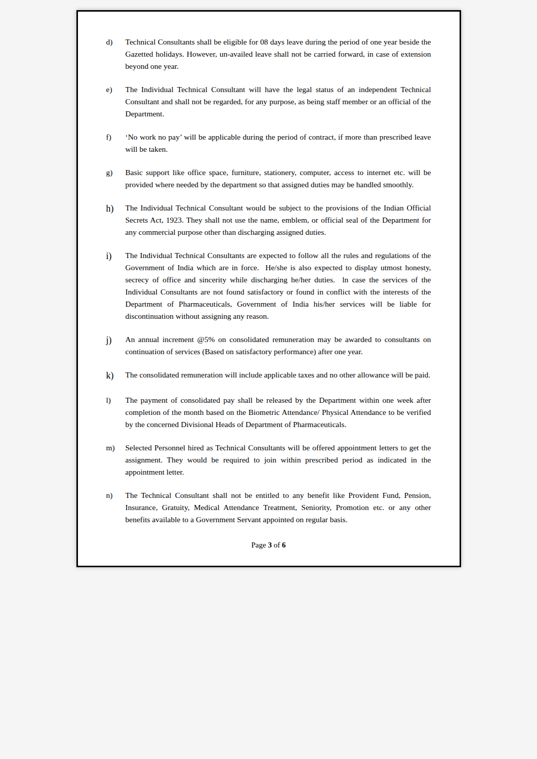d) Technical Consultants shall be eligible for 08 days leave during the period of one year beside the Gazetted holidays. However, un-availed leave shall not be carried forward, in case of extension beyond one year.
e) The Individual Technical Consultant will have the legal status of an independent Technical Consultant and shall not be regarded, for any purpose, as being staff member or an official of the Department.
f) ‘No work no pay’ will be applicable during the period of contract, if more than prescribed leave will be taken.
g) Basic support like office space, furniture, stationery, computer, access to internet etc. will be provided where needed by the department so that assigned duties may be handled smoothly.
h) The Individual Technical Consultant would be subject to the provisions of the Indian Official Secrets Act, 1923. They shall not use the name, emblem, or official seal of the Department for any commercial purpose other than discharging assigned duties.
i) The Individual Technical Consultants are expected to follow all the rules and regulations of the Government of India which are in force. He/she is also expected to display utmost honesty, secrecy of office and sincerity while discharging he/her duties. ln case the services of the Individual Consultants are not found satisfactory or found in conflict with the interests of the Department of Pharmaceuticals, Government of India his/her services will be liable for discontinuation without assigning any reason.
j) An annual increment @5% on consolidated remuneration may be awarded to consultants on continuation of services (Based on satisfactory performance) after one year.
k) The consolidated remuneration will include applicable taxes and no other allowance will be paid.
l) The payment of consolidated pay shall be released by the Department within one week after completion of the month based on the Biometric Attendance/ Physical Attendance to be verified by the concerned Divisional Heads of Department of Pharmaceuticals.
m) Selected Personnel hired as Technical Consultants will be offered appointment letters to get the assignment. They would be required to join within prescribed period as indicated in the appointment letter.
n) The Technical Consultant shall not be entitled to any benefit like Provident Fund, Pension, Insurance, Gratuity, Medical Attendance Treatment, Seniority, Promotion etc. or any other benefits available to a Government Servant appointed on regular basis.
Page 3 of 6